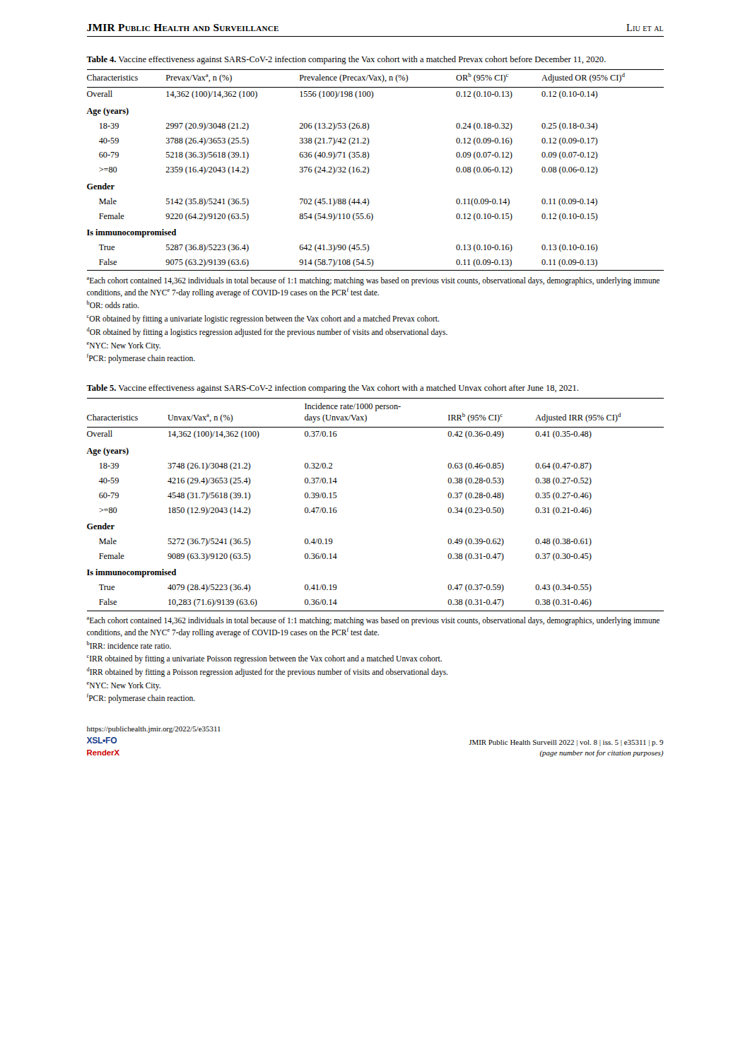JMIR Public Health and Surveillance Liu et al
Table 4. Vaccine effectiveness against SARS-CoV-2 infection comparing the Vax cohort with a matched Prevax cohort before December 11, 2020.
| Characteristics | Prevax/Vax a , n (%) | Prevalence (Precax/Vax), n (%) | OR b (95% CI) c | Adjusted OR (95% CI) d |
| --- | --- | --- | --- | --- |
| Overall | 14,362 (100)/14,362 (100) | 1556 (100)/198 (100) | 0.12 (0.10-0.13) | 0.12 (0.10-0.14) |
| Age (years) |
| 18-39 | 2997 (20.9)/3048 (21.2) | 206 (13.2)/53 (26.8) | 0.24 (0.18-0.32) | 0.25 (0.18-0.34) |
| 40-59 | 3788 (26.4)/3653 (25.5) | 338 (21.7)/42 (21.2) | 0.12 (0.09-0.16) | 0.12 (0.09-0.17) |
| 60-79 | 5218 (36.3)/5618 (39.1) | 636 (40.9)/71 (35.8) | 0.09 (0.07-0.12) | 0.09 (0.07-0.12) |
| >=80 | 2359 (16.4)/2043 (14.2) | 376 (24.2)/32 (16.2) | 0.08 (0.06-0.12) | 0.08 (0.06-0.12) |
| Gender |
| Male | 5142 (35.8)/5241 (36.5) | 702 (45.1)/88 (44.4) | 0.11(0.09-0.14) | 0.11 (0.09-0.14) |
| Female | 9220 (64.2)/9120 (63.5) | 854 (54.9)/110 (55.6) | 0.12 (0.10-0.15) | 0.12 (0.10-0.15) |
| Is immunocompromised |
| True | 5287 (36.8)/5223 (36.4) | 642 (41.3)/90 (45.5) | 0.13 (0.10-0.16) | 0.13 (0.10-0.16) |
| False | 9075 (63.2)/9139 (63.6) | 914 (58.7)/108 (54.5) | 0.11 (0.09-0.13) | 0.11 (0.09-0.13) |
aEach cohort contained 14,362 individuals in total because of 1:1 matching; matching was based on previous visit counts, observational days, demographics, underlying immune conditions, and the NYCe 7-day rolling average of COVID-19 cases on the PCRf test date.
bOR: odds ratio.
cOR obtained by fitting a univariate logistic regression between the Vax cohort and a matched Prevax cohort.
dOR obtained by fitting a logistics regression adjusted for the previous number of visits and observational days.
eNYC: New York City.
fPCR: polymerase chain reaction.
Table 5. Vaccine effectiveness against SARS-CoV-2 infection comparing the Vax cohort with a matched Unvax cohort after June 18, 2021.
| Characteristics | Unvax/Vax a , n (%) | Incidence rate/1000 person- days (Unvax/Vax) | IRR b (95% CI) c | Adjusted IRR (95% CI) d |
| --- | --- | --- | --- | --- |
| Overall | 14,362 (100)/14,362 (100) | 0.37/0.16 | 0.42 (0.36-0.49) | 0.41 (0.35-0.48) |
| Age (years) |
| 18-39 | 3748 (26.1)/3048 (21.2) | 0.32/0.2 | 0.63 (0.46-0.85) | 0.64 (0.47-0.87) |
| 40-59 | 4216 (29.4)/3653 (25.4) | 0.37/0.14 | 0.38 (0.28-0.53) | 0.38 (0.27-0.52) |
| 60-79 | 4548 (31.7)/5618 (39.1) | 0.39/0.15 | 0.37 (0.28-0.48) | 0.35 (0.27-0.46) |
| >=80 | 1850 (12.9)/2043 (14.2) | 0.47/0.16 | 0.34 (0.23-0.50) | 0.31 (0.21-0.46) |
| Gender |
| Male | 5272 (36.7)/5241 (36.5) | 0.4/0.19 | 0.49 (0.39-0.62) | 0.48 (0.38-0.61) |
| Female | 9089 (63.3)/9120 (63.5) | 0.36/0.14 | 0.38 (0.31-0.47) | 0.37 (0.30-0.45) |
| Is immunocompromised |
| True | 4079 (28.4)/5223 (36.4) | 0.41/0.19 | 0.47 (0.37-0.59) | 0.43 (0.34-0.55) |
| False | 10,283 (71.6)/9139 (63.6) | 0.36/0.14 | 0.38 (0.31-0.47) | 0.38 (0.31-0.46) |
aEach cohort contained 14,362 individuals in total because of 1:1 matching; matching was based on previous visit counts, observational days, demographics, underlying immune conditions, and the NYCe 7-day rolling average of COVID-19 cases on the PCRf test date.
bIRR: incidence rate ratio.
cIRR obtained by fitting a univariate Poisson regression between the Vax cohort and a matched Unvax cohort.
dIRR obtained by fitting a Poisson regression adjusted for the previous number of visits and observational days.
eNYC: New York City.
fPCR: polymerase chain reaction.
https://publichealth.jmir.org/2022/5/e35311 XSL•FO RenderX
JMIR Public Health Surveill 2022 | vol. 8 | iss. 5 | e35311 | p. 9
(page number not for citation purposes)